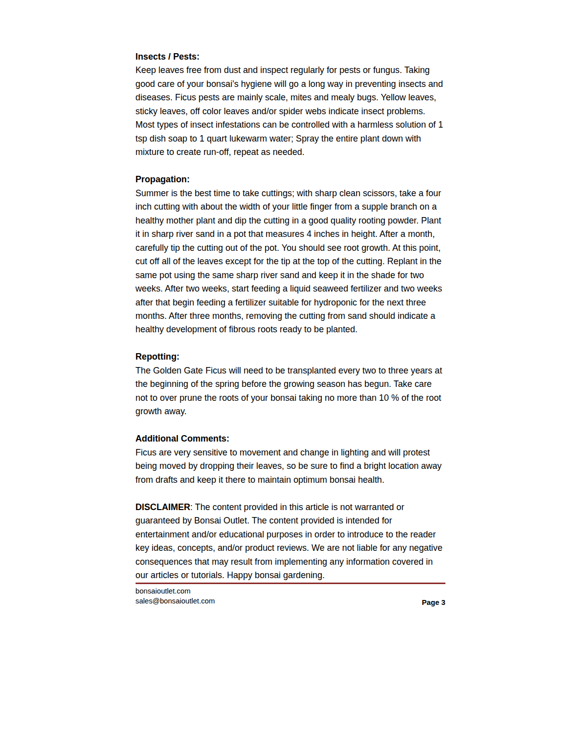Insects / Pests:
Keep leaves free from dust and inspect regularly for pests or fungus. Taking good care of your bonsai’s hygiene will go a long way in preventing insects and diseases. Ficus pests are mainly scale, mites and mealy bugs. Yellow leaves, sticky leaves, off color leaves and/or spider webs indicate insect problems. Most types of insect infestations can be controlled with a harmless solution of 1 tsp dish soap to 1 quart lukewarm water; Spray the entire plant down with mixture to create run-off, repeat as needed.
Propagation:
Summer is the best time to take cuttings; with sharp clean scissors, take a four inch cutting with about the width of your little finger from a supple branch on a healthy mother plant and dip the cutting in a good quality rooting powder. Plant it in sharp river sand in a pot that measures 4 inches in height. After a month, carefully tip the cutting out of the pot. You should see root growth. At this point, cut off all of the leaves except for the tip at the top of the cutting. Replant in the same pot using the same sharp river sand and keep it in the shade for two weeks. After two weeks, start feeding a liquid seaweed fertilizer and two weeks after that begin feeding a fertilizer suitable for hydroponic for the next three months. After three months, removing the cutting from sand should indicate a healthy development of fibrous roots ready to be planted.
Repotting:
The Golden Gate Ficus will need to be transplanted every two to three years at the beginning of the spring before the growing season has begun. Take care not to over prune the roots of your bonsai taking no more than 10 % of the root growth away.
Additional Comments:
Ficus are very sensitive to movement and change in lighting and will protest being moved by dropping their leaves, so be sure to find a bright location away from drafts and keep it there to maintain optimum bonsai health.
DISCLAIMER: The content provided in this article is not warranted or guaranteed by Bonsai Outlet. The content provided is intended for entertainment and/or educational purposes in order to introduce to the reader key ideas, concepts, and/or product reviews. We are not liable for any negative consequences that may result from implementing any information covered in our articles or tutorials. Happy bonsai gardening.
bonsaioutlet.com
sales@bonsaioutlet.com
Page 3